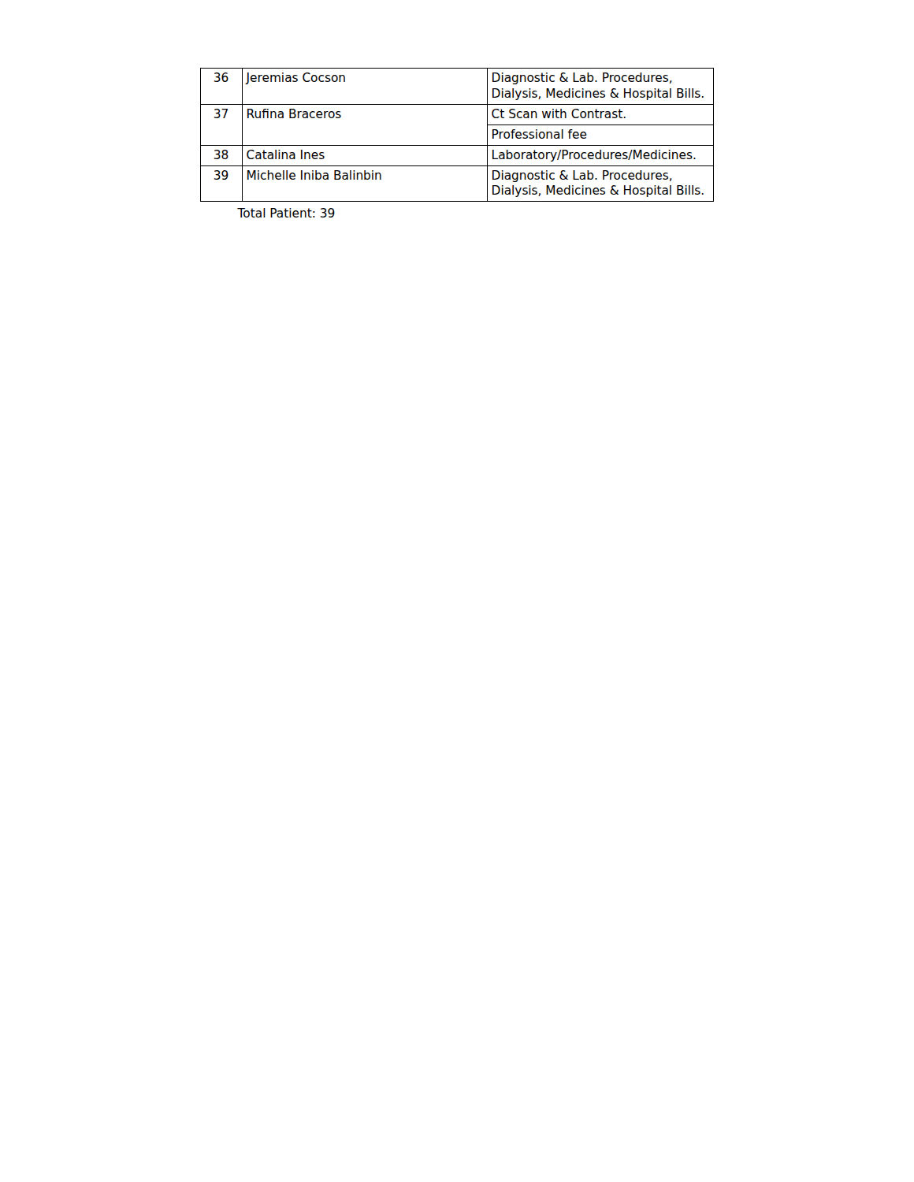| 36 | Jeremias Cocson | Diagnostic & Lab. Procedures, Dialysis, Medicines & Hospital Bills. |
| 37 | Rufina Braceros | Ct Scan with Contrast. |
| Professional fee |
| 38 | Catalina Ines | Laboratory/Procedures/Medicines. |
| 39 | Michelle Iniba Balinbin | Diagnostic & Lab. Procedures, Dialysis, Medicines & Hospital Bills. |
Total Patient: 39